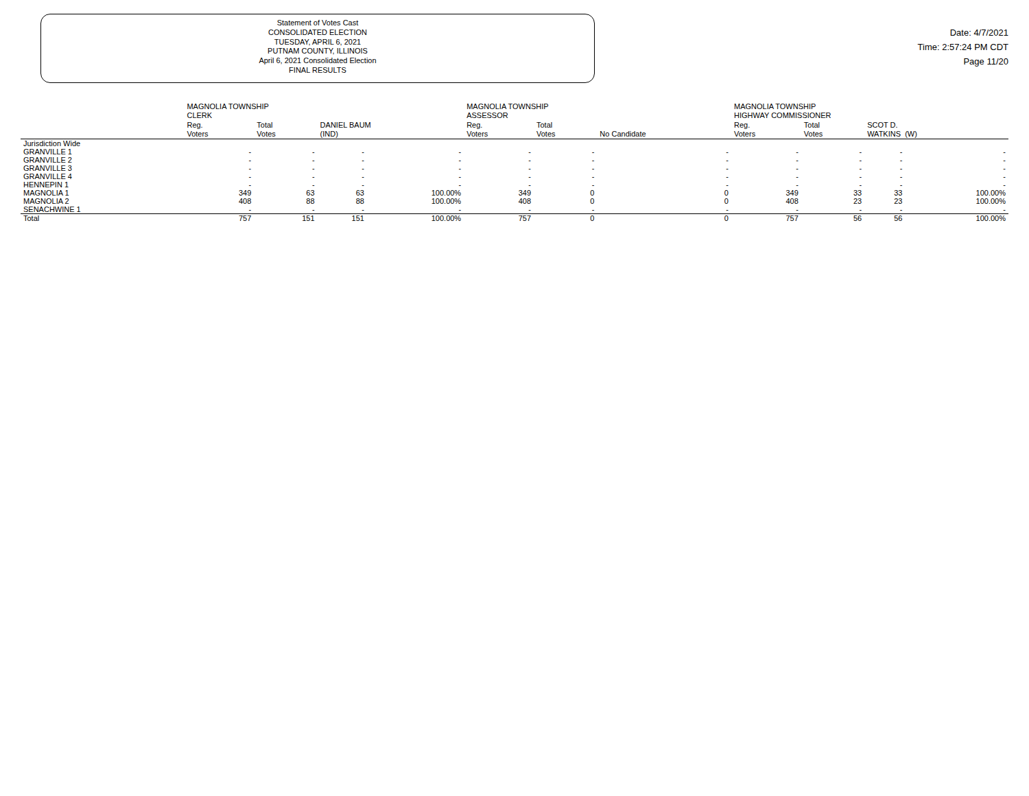Date: 4/7/2021
Time: 2:57:24 PM CDT
Page 11/20
Statement of Votes Cast
CONSOLIDATED ELECTION
TUESDAY, APRIL 6, 2021
PUTNAM COUNTY, ILLINOIS
April 6, 2021 Consolidated Election
FINAL RESULTS
| | MAGNOLIA TOWNSHIP CLERK | MAGNOLIA TOWNSHIP ASSESSOR | MAGNOLIA TOWNSHIP HIGHWAY COMMISSIONER |
| --- | --- | --- | --- |
| | Reg. Voters | Total Votes | DANIEL BAUM (IND) | Reg. Voters | Total Votes | No Candidate | Reg. Voters | Total Votes | SCOT D. WATKINS (W) |
| Jurisdiction Wide | | | | | | | | | | | |
| GRANVILLE 1 | - | - | - | - | - | - | - | - | - | - | - |
| GRANVILLE 2 | - | - | - | - | - | - | - | - | - | - | - |
| GRANVILLE 3 | - | - | - | - | - | - | - | - | - | - | - |
| GRANVILLE 4 | - | - | - | - | - | - | - | - | - | - | - |
| HENNEPIN 1 | - | - | - | - | - | - | - | - | - | - | - |
| MAGNOLIA 1 | 349 | 63 | 63 | 100.00% | 349 | 0 | 0 | 349 | 33 | 33 | 100.00% |
| MAGNOLIA 2 | 408 | 88 | 88 | 100.00% | 408 | 0 | 0 | 408 | 23 | 23 | 100.00% |
| SENACHWINE 1 | - | - | - | - | - | - | - | - | - | - | - |
| Total | 757 | 151 | 151 | 100.00% | 757 | 0 | 0 | 757 | 56 | 56 | 100.00% |